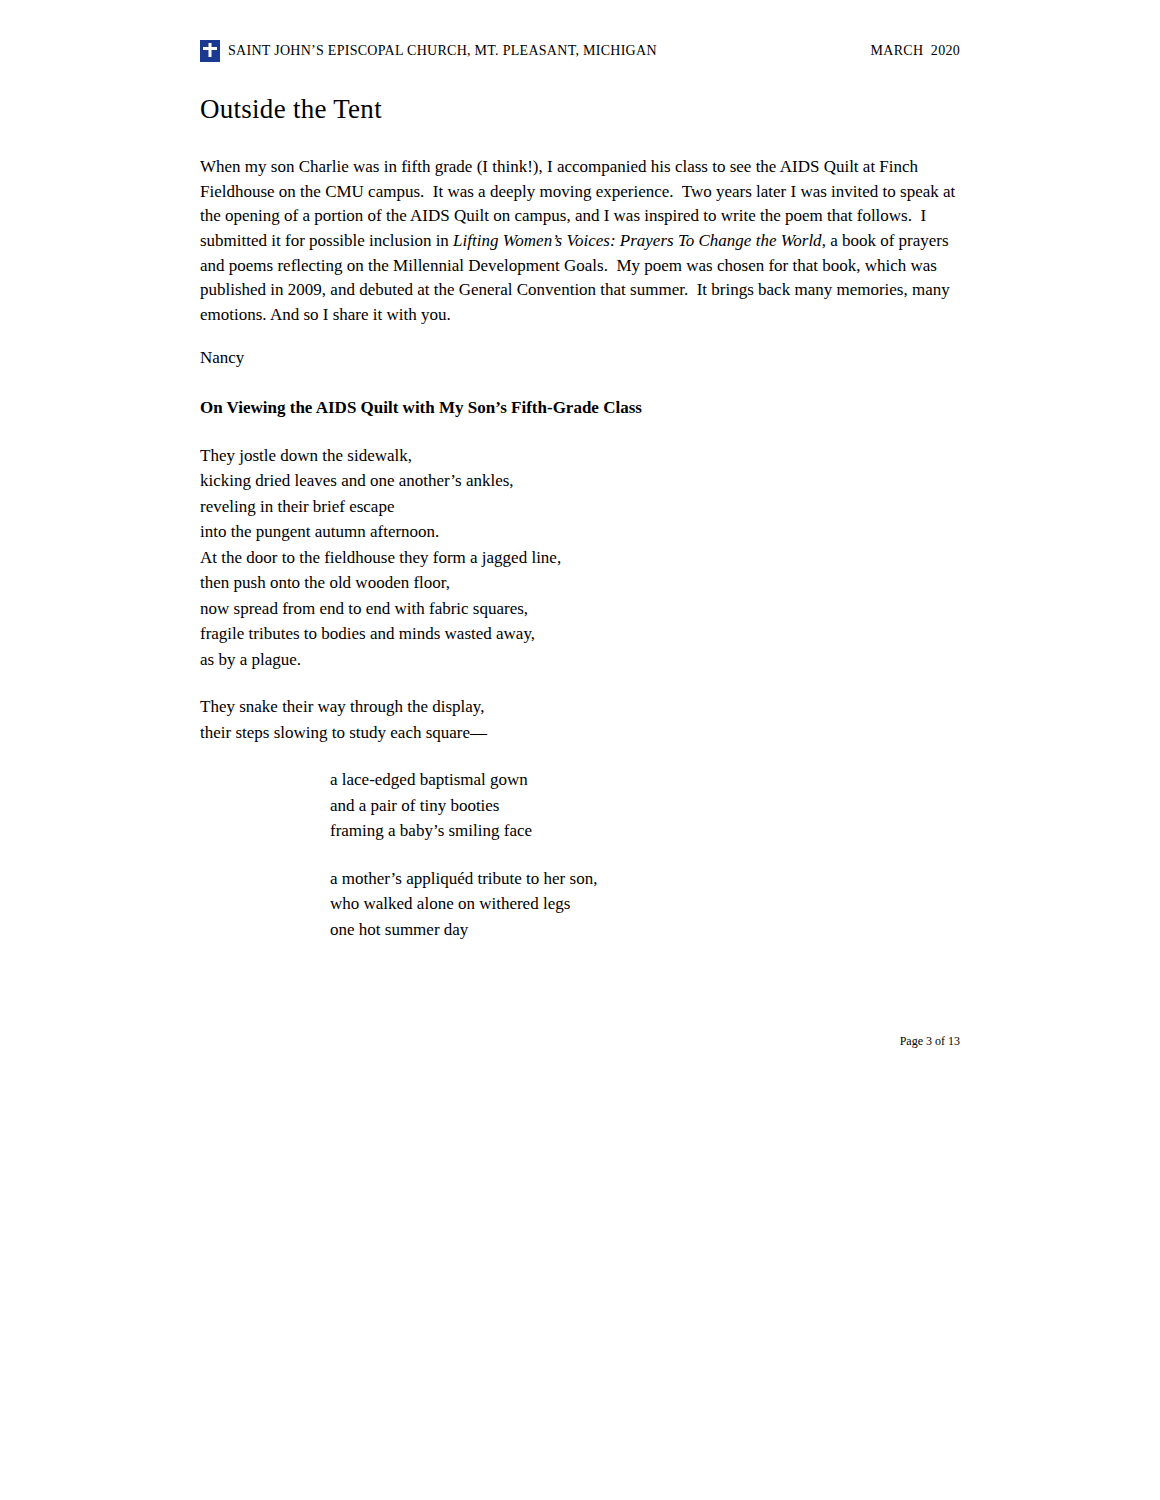SAINT JOHN’S EPISCOPAL CHURCH, MT. PLEASANT, MICHIGAN
MARCH 2020
Outside the Tent
When my son Charlie was in fifth grade (I think!), I accompanied his class to see the AIDS Quilt at Finch Fieldhouse on the CMU campus. It was a deeply moving experience. Two years later I was invited to speak at the opening of a portion of the AIDS Quilt on campus, and I was inspired to write the poem that follows. I submitted it for possible inclusion in Lifting Women’s Voices: Prayers To Change the World, a book of prayers and poems reflecting on the Millennial Development Goals. My poem was chosen for that book, which was published in 2009, and debuted at the General Convention that summer. It brings back many memories, many emotions. And so I share it with you.
Nancy
On Viewing the AIDS Quilt with My Son’s Fifth-Grade Class
They jostle down the sidewalk,
kicking dried leaves and one another’s ankles,
reveling in their brief escape
into the pungent autumn afternoon.
At the door to the fieldhouse they form a jagged line,
then push onto the old wooden floor,
now spread from end to end with fabric squares,
fragile tributes to bodies and minds wasted away,
as by a plague.
They snake their way through the display,
their steps slowing to study each square—
a lace-edged baptismal gown
and a pair of tiny booties
framing a baby’s smiling face
a mother’s appliquéd tribute to her son,
who walked alone on withered legs
one hot summer day
Page 3 of 13